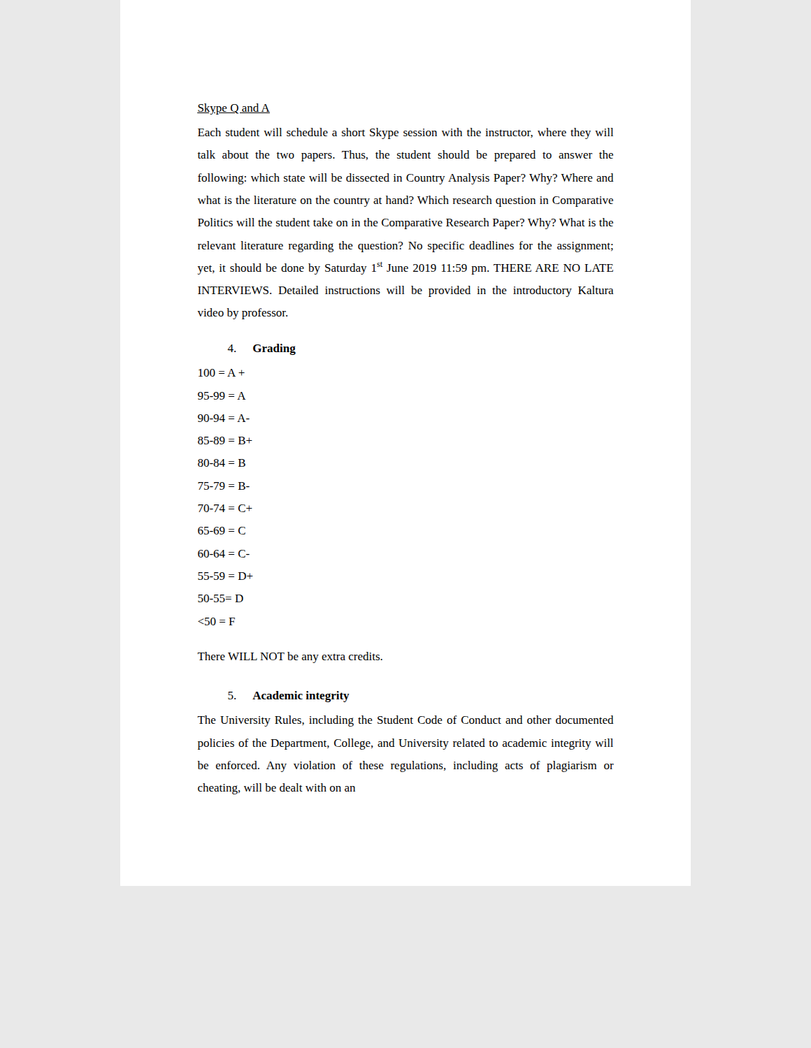Skype Q and A
Each student will schedule a short Skype session with the instructor, where they will talk about the two papers. Thus, the student should be prepared to answer the following: which state will be dissected in Country Analysis Paper? Why? Where and what is the literature on the country at hand? Which research question in Comparative Politics will the student take on in the Comparative Research Paper? Why? What is the relevant literature regarding the question? No specific deadlines for the assignment; yet, it should be done by Saturday 1st June 2019 11:59 pm. THERE ARE NO LATE INTERVIEWS. Detailed instructions will be provided in the introductory Kaltura video by professor.
4.
Grading
100 = A +
95-99 = A
90-94 = A-
85-89 = B+
80-84 = B
75-79 = B-
70-74 = C+
65-69 = C
60-64 = C-
55-59 = D+
50-55= D
<50 = F
There WILL NOT be any extra credits.
5.
Academic integrity
The University Rules, including the Student Code of Conduct and other documented policies of the Department, College, and University related to academic integrity will be enforced. Any violation of these regulations, including acts of plagiarism or cheating, will be dealt with on an